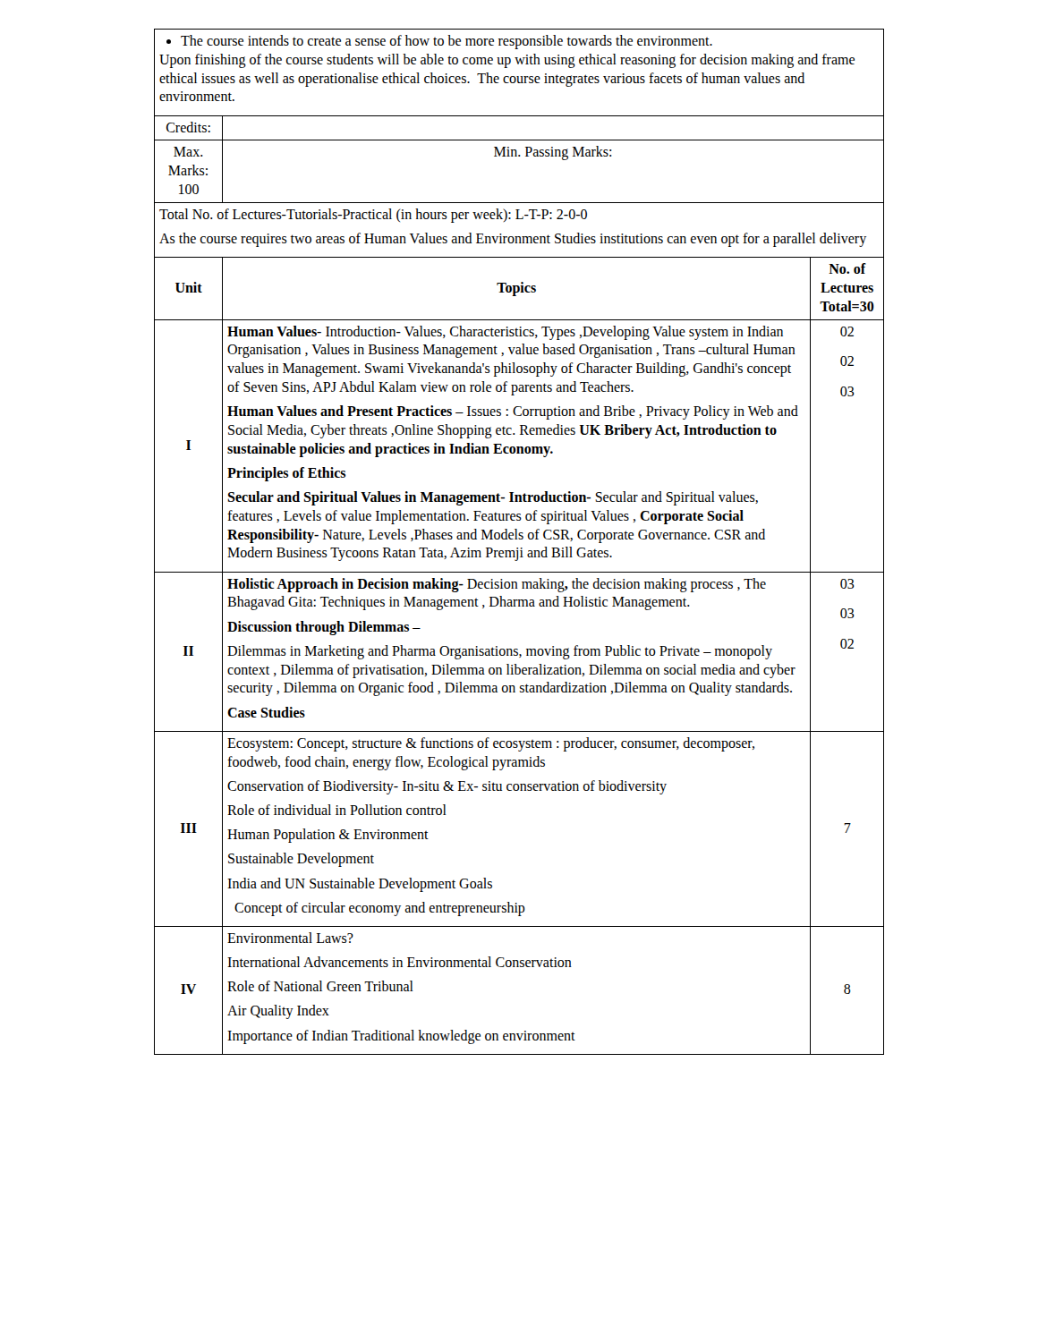| The course intends to create a sense of how to be more responsible towards the environment. Upon finishing of the course students will be able to come up with using ethical reasoning for decision making and frame ethical issues as well as operationalise ethical choices. The course integrates various facets of human values and environment. |
| Credits: | |
| Max. Marks: 100 | Min. Passing Marks: |
| Total No. of Lectures-Tutorials-Practical (in hours per week): L-T-P: 2-0-0 As the course requires two areas of Human Values and Environment Studies institutions can even opt for a parallel delivery |
| Unit | Topics | No. of Lectures Total=30 |
| I | Human Values - Introduction- Values, Characteristics, Types ,Developing Value system in Indian Organisation , Values in Business Management , value based Organisation , Trans –cultural Human values in Management. Swami Vivekananda's philosophy of Character Building, Gandhi's concept of Seven Sins, APJ Abdul Kalam view on role of parents and Teachers. Human Values and Present Practices – Issues : Corruption and Bribe , Privacy Policy in Web and Social Media, Cyber threats ,Online Shopping etc. Remedies UK Bribery Act, Introduction to sustainable policies and practices in Indian Economy. Principles of Ethics Secular and Spiritual Values in Management- Introduction- Secular and Spiritual values, features , Levels of value Implementation. Features of spiritual Values , Corporate Social Responsibility- Nature, Levels ,Phases and Models of CSR, Corporate Governance. CSR and Modern Business Tycoons Ratan Tata, Azim Premji and Bill Gates. | 02 02 03 |
| II | Holistic Approach in Decision making- Decision making , the decision making process , The Bhagavad Gita: Techniques in Management , Dharma and Holistic Management. Discussion through Dilemmas – Dilemmas in Marketing and Pharma Organisations, moving from Public to Private – monopoly context , Dilemma of privatisation, Dilemma on liberalization, Dilemma on social media and cyber security , Dilemma on Organic food , Dilemma on standardization ,Dilemma on Quality standards. Case Studies | 03 03 02 |
| III | Ecosystem: Concept, structure & functions of ecosystem : producer, consumer, decomposer, foodweb, food chain, energy flow, Ecological pyramids Conservation of Biodiversity- In-situ & Ex- situ conservation of biodiversity Role of individual in Pollution control Human Population & Environment Sustainable Development India and UN Sustainable Development Goals Concept of circular economy and entrepreneurship | 7 |
| IV | Environmental Laws? International Advancements in Environmental Conservation Role of National Green Tribunal Air Quality Index Importance of Indian Traditional knowledge on environment | 8 |